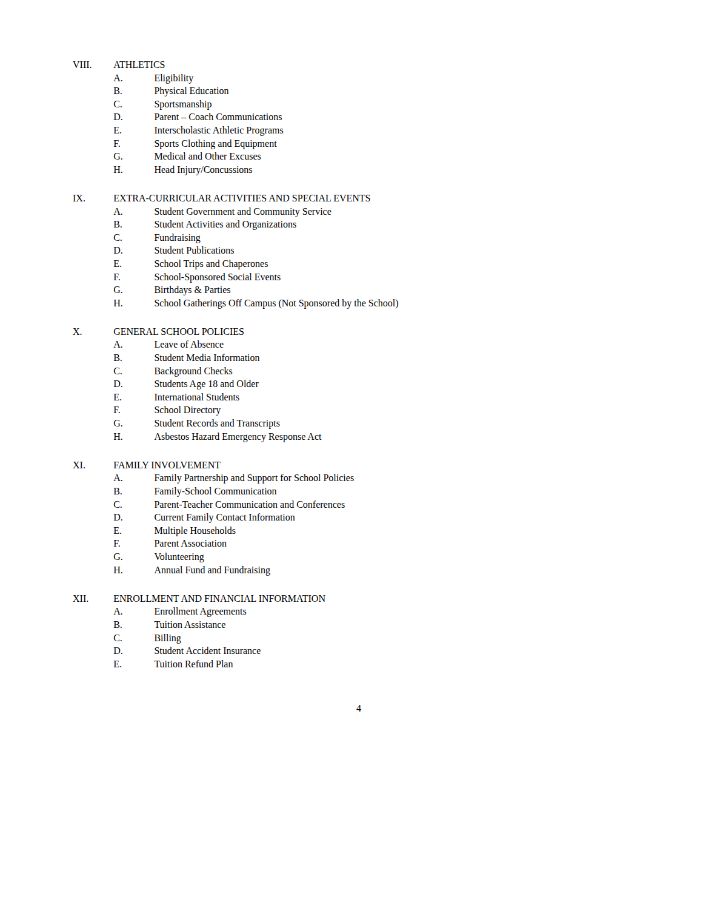VIII. Athletics
A. Eligibility
B. Physical Education
C. Sportsmanship
D. Parent – Coach Communications
E. Interscholastic Athletic Programs
F. Sports Clothing and Equipment
G. Medical and Other Excuses
H. Head Injury/Concussions
IX. Extra-Curricular Activities and Special Events
A. Student Government and Community Service
B. Student Activities and Organizations
C. Fundraising
D. Student Publications
E. School Trips and Chaperones
F. School-Sponsored Social Events
G. Birthdays & Parties
H. School Gatherings Off Campus (Not Sponsored by the School)
X. General School Policies
A. Leave of Absence
B. Student Media Information
C. Background Checks
D. Students Age 18 and Older
E. International Students
F. School Directory
G. Student Records and Transcripts
H. Asbestos Hazard Emergency Response Act
XI. Family Involvement
A. Family Partnership and Support for School Policies
B. Family-School Communication
C. Parent-Teacher Communication and Conferences
D. Current Family Contact Information
E. Multiple Households
F. Parent Association
G. Volunteering
H. Annual Fund and Fundraising
XII. Enrollment and Financial Information
A. Enrollment Agreements
B. Tuition Assistance
C. Billing
D. Student Accident Insurance
E. Tuition Refund Plan
4